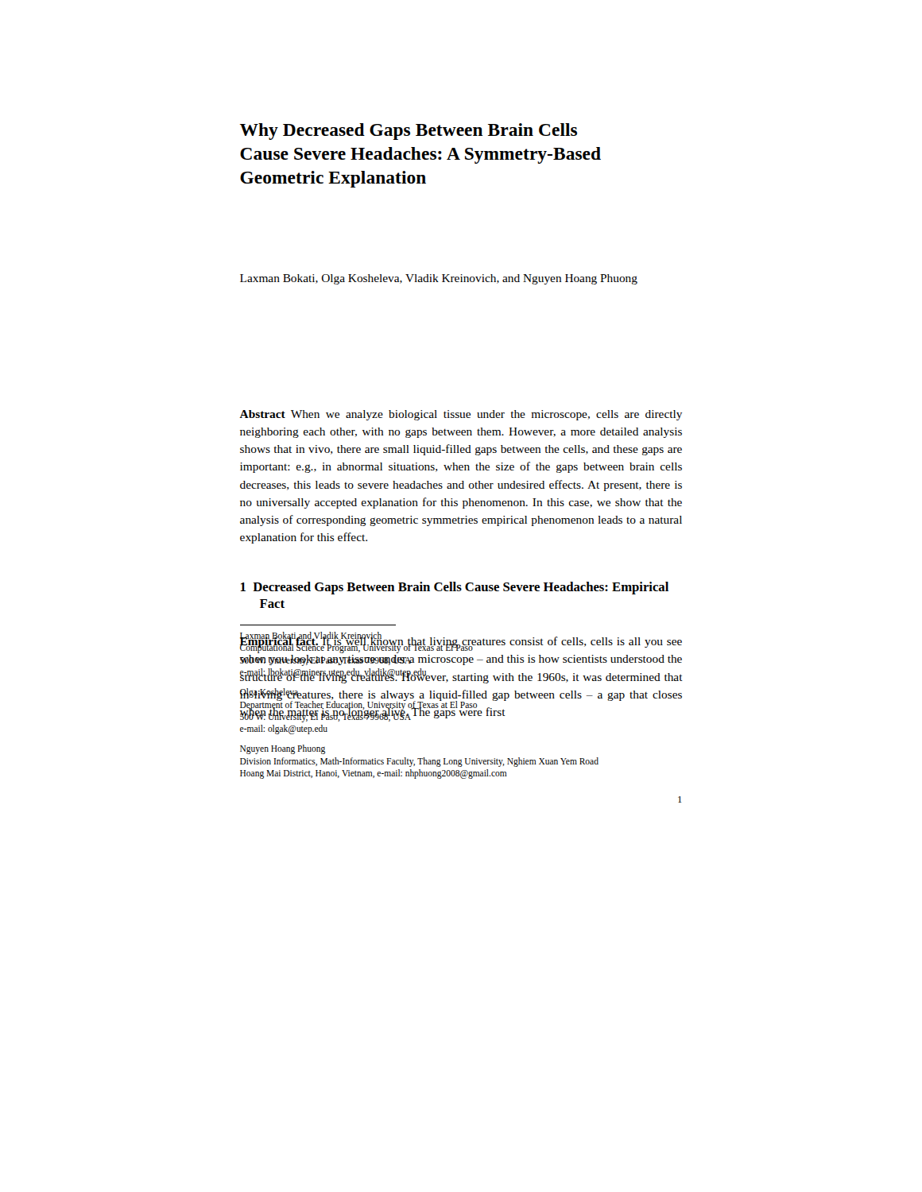Why Decreased Gaps Between Brain Cells
Cause Severe Headaches: A Symmetry-Based
Geometric Explanation
Laxman Bokati, Olga Kosheleva, Vladik Kreinovich, and Nguyen Hoang Phuong
Abstract When we analyze biological tissue under the microscope, cells are directly neighboring each other, with no gaps between them. However, a more detailed analysis shows that in vivo, there are small liquid-filled gaps between the cells, and these gaps are important: e.g., in abnormal situations, when the size of the gaps between brain cells decreases, this leads to severe headaches and other undesired effects. At present, there is no universally accepted explanation for this phenomenon. In this case, we show that the analysis of corresponding geometric symmetries empirical phenomenon leads to a natural explanation for this effect.
1 Decreased Gaps Between Brain Cells Cause Severe Headaches: Empirical Fact
Empirical fact. It is well known that living creatures consist of cells, cells is all you see when you look at any tissue under a microscope – and this is how scientists understood the structure of the living creatures. However, starting with the 1960s, it was determined that in living creatures, there is always a liquid-filled gap between cells – a gap that closes when the matter is no longer alive. The gaps were first
Laxman Bokati and Vladik Kreinovich
Computational Science Program, University of Texas at El Paso
500 W. University, El Paso, Texas 79968, USA
e-mail: lbokati@miners.utep.edu, vladik@utep.edu
Olga Kosheleva
Department of Teacher Education, University of Texas at El Paso
500 W. University, El Paso, Texas 79968, USA
e-mail: olgak@utep.edu
Nguyen Hoang Phuong
Division Informatics, Math-Informatics Faculty, Thang Long University, Nghiem Xuan Yem Road
Hoang Mai District, Hanoi, Vietnam, e-mail: nhphuong2008@gmail.com
1